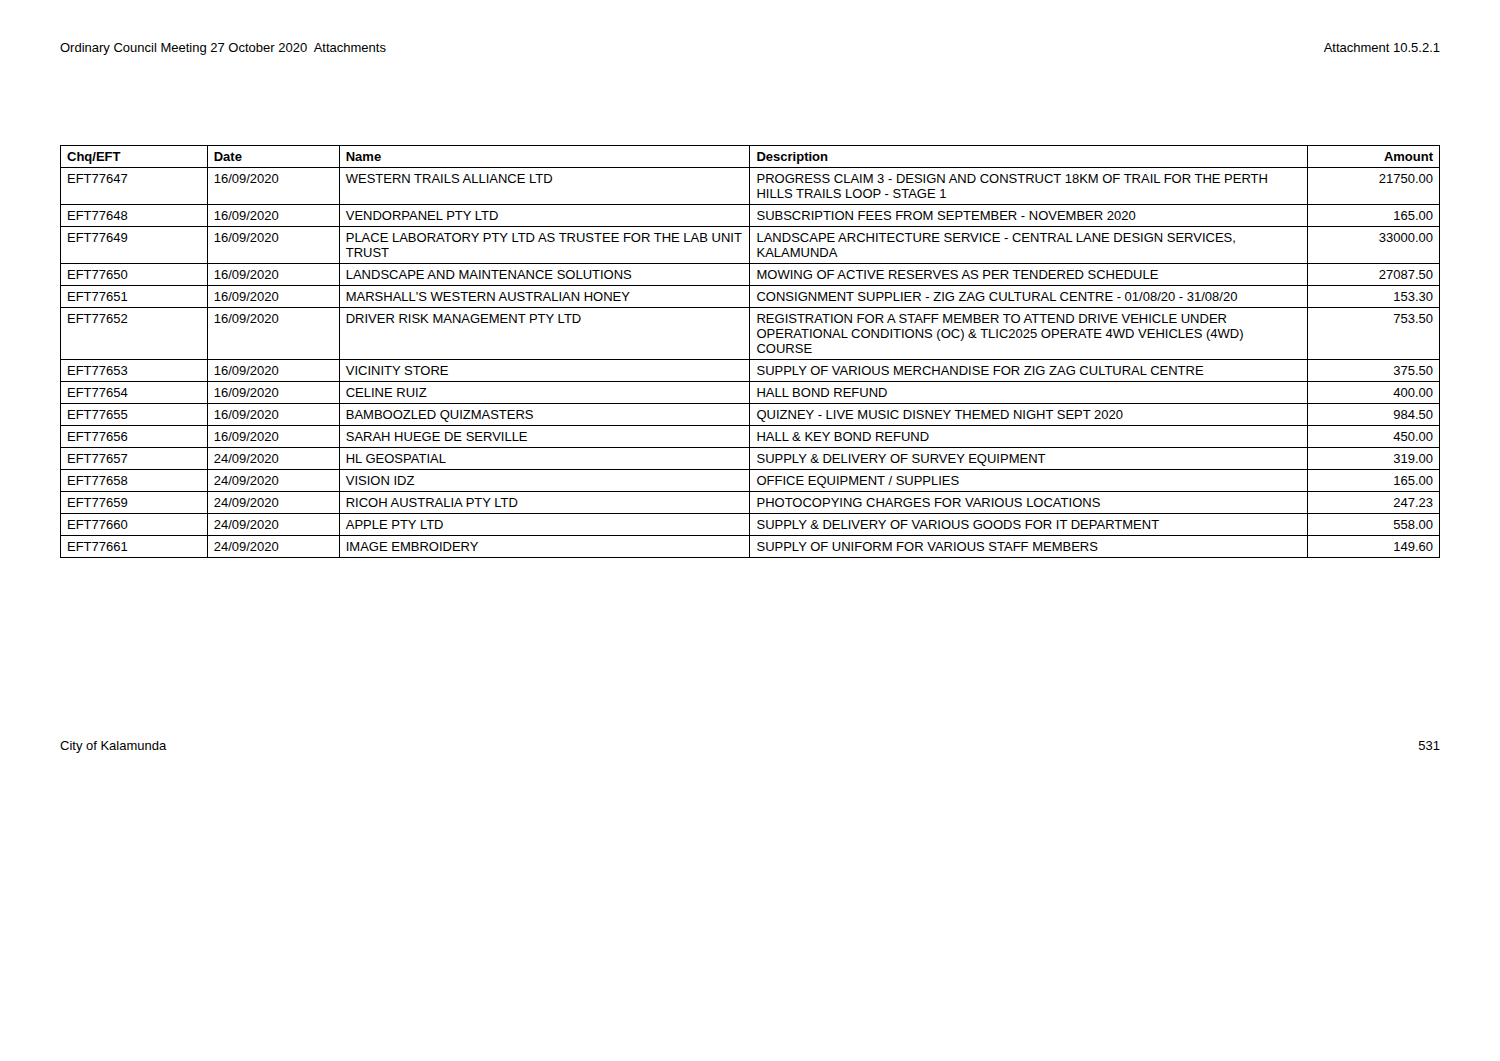Ordinary Council Meeting 27 October 2020 Attachments Attachment 10.5.2.1
| Chq/EFT | Date | Name | Description | Amount |
| --- | --- | --- | --- | --- |
| EFT77647 | 16/09/2020 | WESTERN TRAILS ALLIANCE LTD | PROGRESS CLAIM 3 - DESIGN AND CONSTRUCT 18KM OF TRAIL FOR THE PERTH HILLS TRAILS LOOP - STAGE 1 | 21750.00 |
| EFT77648 | 16/09/2020 | VENDORPANEL PTY LTD | SUBSCRIPTION FEES FROM SEPTEMBER - NOVEMBER 2020 | 165.00 |
| EFT77649 | 16/09/2020 | PLACE LABORATORY PTY LTD AS TRUSTEE FOR THE LAB UNIT TRUST | LANDSCAPE ARCHITECTURE SERVICE - CENTRAL LANE DESIGN SERVICES, KALAMUNDA | 33000.00 |
| EFT77650 | 16/09/2020 | LANDSCAPE AND MAINTENANCE SOLUTIONS | MOWING OF ACTIVE RESERVES AS PER TENDERED SCHEDULE | 27087.50 |
| EFT77651 | 16/09/2020 | MARSHALL'S WESTERN AUSTRALIAN HONEY | CONSIGNMENT SUPPLIER - ZIG ZAG CULTURAL CENTRE - 01/08/20 - 31/08/20 | 153.30 |
| EFT77652 | 16/09/2020 | DRIVER RISK MANAGEMENT PTY LTD | REGISTRATION FOR A STAFF MEMBER TO ATTEND DRIVE VEHICLE UNDER OPERATIONAL CONDITIONS (OC) & TLIC2025 OPERATE 4WD VEHICLES (4WD) COURSE | 753.50 |
| EFT77653 | 16/09/2020 | VICINITY STORE | SUPPLY OF VARIOUS MERCHANDISE FOR ZIG ZAG CULTURAL CENTRE | 375.50 |
| EFT77654 | 16/09/2020 | CELINE RUIZ | HALL BOND REFUND | 400.00 |
| EFT77655 | 16/09/2020 | BAMBOOZLED QUIZMASTERS | QUIZNEY - LIVE MUSIC DISNEY THEMED NIGHT SEPT 2020 | 984.50 |
| EFT77656 | 16/09/2020 | SARAH HUEGE DE SERVILLE | HALL & KEY BOND REFUND | 450.00 |
| EFT77657 | 24/09/2020 | HL GEOSPATIAL | SUPPLY & DELIVERY OF SURVEY EQUIPMENT | 319.00 |
| EFT77658 | 24/09/2020 | VISION IDZ | OFFICE EQUIPMENT / SUPPLIES | 165.00 |
| EFT77659 | 24/09/2020 | RICOH AUSTRALIA PTY LTD | PHOTOCOPYING CHARGES FOR VARIOUS LOCATIONS | 247.23 |
| EFT77660 | 24/09/2020 | APPLE PTY LTD | SUPPLY & DELIVERY OF VARIOUS GOODS FOR IT DEPARTMENT | 558.00 |
| EFT77661 | 24/09/2020 | IMAGE EMBROIDERY | SUPPLY OF UNIFORM FOR VARIOUS STAFF MEMBERS | 149.60 |
City of Kalamunda 531